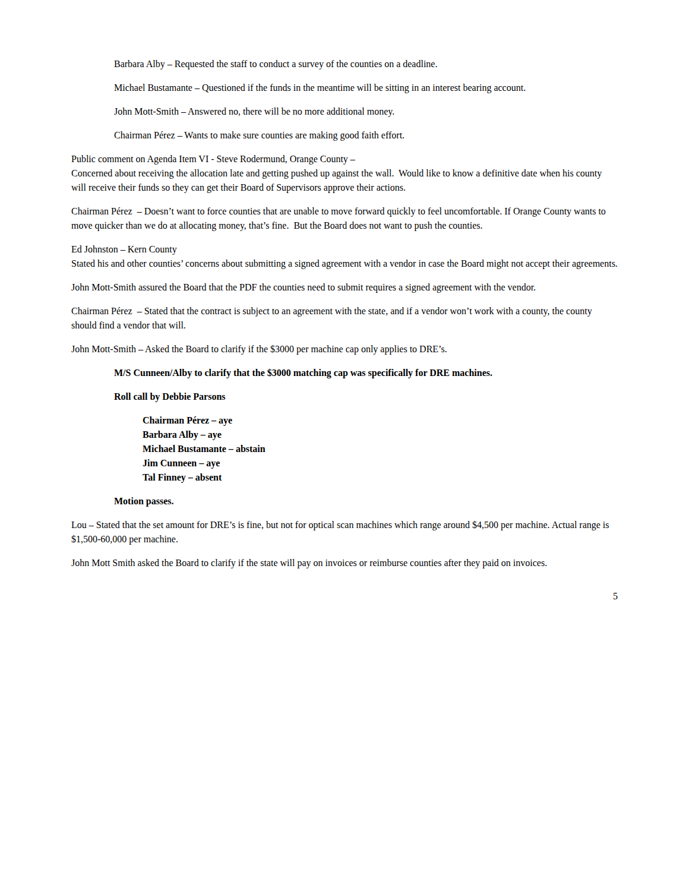Barbara Alby – Requested the staff to conduct a survey of the counties on a deadline.
Michael Bustamante – Questioned if the funds in the meantime will be sitting in an interest bearing account.
John Mott-Smith – Answered no, there will be no more additional money.
Chairman Pérez – Wants to make sure counties are making good faith effort.
Public comment on Agenda Item VI - Steve Rodermund, Orange County –
Concerned about receiving the allocation late and getting pushed up against the wall. Would like to know a definitive date when his county will receive their funds so they can get their Board of Supervisors approve their actions.
Chairman Pérez – Doesn’t want to force counties that are unable to move forward quickly to feel uncomfortable. If Orange County wants to move quicker than we do at allocating money, that’s fine. But the Board does not want to push the counties.
Ed Johnston – Kern County
Stated his and other counties’ concerns about submitting a signed agreement with a vendor in case the Board might not accept their agreements.
John Mott-Smith assured the Board that the PDF the counties need to submit requires a signed agreement with the vendor.
Chairman Pérez – Stated that the contract is subject to an agreement with the state, and if a vendor won’t work with a county, the county should find a vendor that will.
John Mott-Smith – Asked the Board to clarify if the $3000 per machine cap only applies to DRE’s.
M/S Cunneen/Alby to clarify that the $3000 matching cap was specifically for DRE machines.
Roll call by Debbie Parsons
Chairman Pérez – aye
Barbara Alby – aye
Michael Bustamante – abstain
Jim Cunneen – aye
Tal Finney – absent
Motion passes.
Lou – Stated that the set amount for DRE’s is fine, but not for optical scan machines which range around $4,500 per machine. Actual range is $1,500-60,000 per machine.
John Mott Smith asked the Board to clarify if the state will pay on invoices or reimburse counties after they paid on invoices.
5